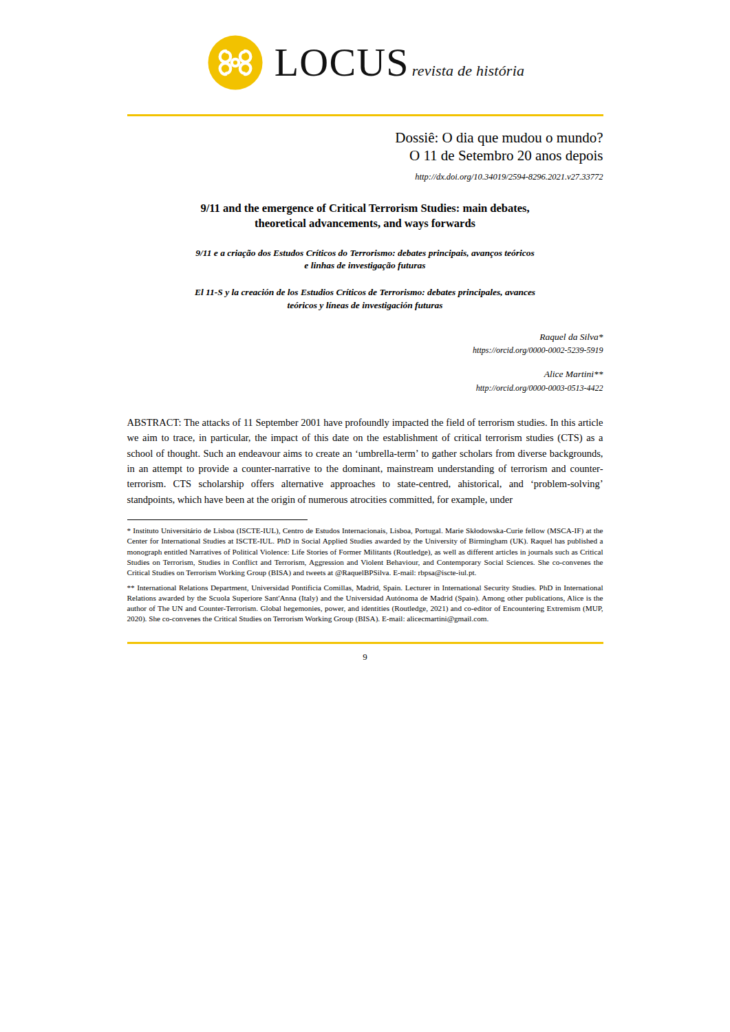LOCUS revista de história
Dossiê: O dia que mudou o mundo?
O 11 de Setembro 20 anos depois
http://dx.doi.org/10.34019/2594-8296.2021.v27.33772
9/11 and the emergence of Critical Terrorism Studies: main debates,
theoretical advancements, and ways forwards
9/11 e a criação dos Estudos Críticos do Terrorismo: debates principais, avanços teóricos
e linhas de investigação futuras
El 11-S y la creación de los Estudios Críticos de Terrorismo: debates principales, avances
teóricos y líneas de investigación futuras
Raquel da Silva*
https://orcid.org/0000-0002-5239-5919
Alice Martini**
http://orcid.org/0000-0003-0513-4422
ABSTRACT: The attacks of 11 September 2001 have profoundly impacted the field of terrorism studies. In this article we aim to trace, in particular, the impact of this date on the establishment of critical terrorism studies (CTS) as a school of thought. Such an endeavour aims to create an ‘umbrella-term’ to gather scholars from diverse backgrounds, in an attempt to provide a counter-narrative to the dominant, mainstream understanding of terrorism and counter-terrorism. CTS scholarship offers alternative approaches to state-centred, ahistorical, and ‘problem-solving’ standpoints, which have been at the origin of numerous atrocities committed, for example, under
* Instituto Universitário de Lisboa (ISCTE-IUL), Centro de Estudos Internacionais, Lisboa, Portugal. Marie Skłodowska-Curie fellow (MSCA-IF) at the Center for International Studies at ISCTE-IUL. PhD in Social Applied Studies awarded by the University of Birmingham (UK). Raquel has published a monograph entitled Narratives of Political Violence: Life Stories of Former Militants (Routledge), as well as different articles in journals such as Critical Studies on Terrorism, Studies in Conflict and Terrorism, Aggression and Violent Behaviour, and Contemporary Social Sciences. She co-convenes the Critical Studies on Terrorism Working Group (BISA) and tweets at @RaquelBPSilva. E-mail: rbpsa@iscte-iul.pt.
** International Relations Department, Universidad Pontificia Comillas, Madrid, Spain. Lecturer in International Security Studies. PhD in International Relations awarded by the Scuola Superiore Sant'Anna (Italy) and the Universidad Autónoma de Madrid (Spain). Among other publications, Alice is the author of The UN and Counter-Terrorism. Global hegemonies, power, and identities (Routledge, 2021) and co-editor of Encountering Extremism (MUP, 2020). She co-convenes the Critical Studies on Terrorism Working Group (BISA). E-mail: alicecmartini@gmail.com.
9